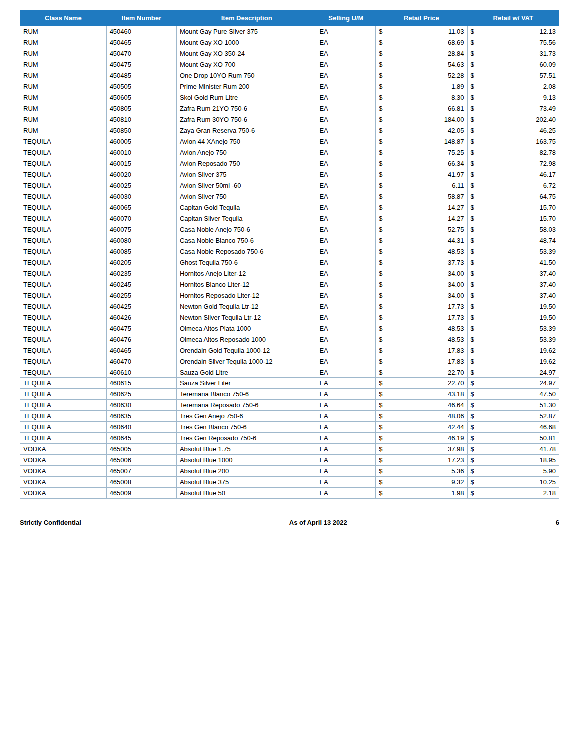| Class Name | Item Number | Item Description | Selling U/M | Retail Price | Retail w/ VAT |
| --- | --- | --- | --- | --- | --- |
| RUM | 450460 | Mount Gay Pure Silver 375 | EA | $ | 11.03 | $ | 12.13 |
| RUM | 450465 | Mount Gay XO 1000 | EA | $ | 68.69 | $ | 75.56 |
| RUM | 450470 | Mount Gay XO 350-24 | EA | $ | 28.84 | $ | 31.73 |
| RUM | 450475 | Mount Gay XO 700 | EA | $ | 54.63 | $ | 60.09 |
| RUM | 450485 | One Drop 10YO Rum 750 | EA | $ | 52.28 | $ | 57.51 |
| RUM | 450505 | Prime Minister Rum 200 | EA | $ | 1.89 | $ | 2.08 |
| RUM | 450605 | Skol Gold Rum Litre | EA | $ | 8.30 | $ | 9.13 |
| RUM | 450805 | Zafra Rum 21YO 750-6 | EA | $ | 66.81 | $ | 73.49 |
| RUM | 450810 | Zafra Rum 30YO 750-6 | EA | $ | 184.00 | $ | 202.40 |
| RUM | 450850 | Zaya Gran Reserva 750-6 | EA | $ | 42.05 | $ | 46.25 |
| TEQUILA | 460005 | Avion 44 XAnejo 750 | EA | $ | 148.87 | $ | 163.75 |
| TEQUILA | 460010 | Avion Anejo 750 | EA | $ | 75.25 | $ | 82.78 |
| TEQUILA | 460015 | Avion Reposado 750 | EA | $ | 66.34 | $ | 72.98 |
| TEQUILA | 460020 | Avion Silver 375 | EA | $ | 41.97 | $ | 46.17 |
| TEQUILA | 460025 | Avion Silver 50ml -60 | EA | $ | 6.11 | $ | 6.72 |
| TEQUILA | 460030 | Avion Silver 750 | EA | $ | 58.87 | $ | 64.75 |
| TEQUILA | 460065 | Capitan Gold Tequila | EA | $ | 14.27 | $ | 15.70 |
| TEQUILA | 460070 | Capitan Silver Tequila | EA | $ | 14.27 | $ | 15.70 |
| TEQUILA | 460075 | Casa Noble Anejo 750-6 | EA | $ | 52.75 | $ | 58.03 |
| TEQUILA | 460080 | Casa Noble Blanco 750-6 | EA | $ | 44.31 | $ | 48.74 |
| TEQUILA | 460085 | Casa Noble Reposado 750-6 | EA | $ | 48.53 | $ | 53.39 |
| TEQUILA | 460205 | Ghost Tequila 750-6 | EA | $ | 37.73 | $ | 41.50 |
| TEQUILA | 460235 | Hornitos Anejo Liter-12 | EA | $ | 34.00 | $ | 37.40 |
| TEQUILA | 460245 | Hornitos Blanco Liter-12 | EA | $ | 34.00 | $ | 37.40 |
| TEQUILA | 460255 | Hornitos Reposado Liter-12 | EA | $ | 34.00 | $ | 37.40 |
| TEQUILA | 460425 | Newton Gold Tequila Ltr-12 | EA | $ | 17.73 | $ | 19.50 |
| TEQUILA | 460426 | Newton Silver Tequila Ltr-12 | EA | $ | 17.73 | $ | 19.50 |
| TEQUILA | 460475 | Olmeca Altos Plata 1000 | EA | $ | 48.53 | $ | 53.39 |
| TEQUILA | 460476 | Olmeca Altos Reposado 1000 | EA | $ | 48.53 | $ | 53.39 |
| TEQUILA | 460465 | Orendain Gold Tequila 1000-12 | EA | $ | 17.83 | $ | 19.62 |
| TEQUILA | 460470 | Orendain Silver Tequila 1000-12 | EA | $ | 17.83 | $ | 19.62 |
| TEQUILA | 460610 | Sauza Gold Litre | EA | $ | 22.70 | $ | 24.97 |
| TEQUILA | 460615 | Sauza Silver Liter | EA | $ | 22.70 | $ | 24.97 |
| TEQUILA | 460625 | Teremana Blanco 750-6 | EA | $ | 43.18 | $ | 47.50 |
| TEQUILA | 460630 | Teremana Reposado 750-6 | EA | $ | 46.64 | $ | 51.30 |
| TEQUILA | 460635 | Tres Gen Anejo 750-6 | EA | $ | 48.06 | $ | 52.87 |
| TEQUILA | 460640 | Tres Gen Blanco 750-6 | EA | $ | 42.44 | $ | 46.68 |
| TEQUILA | 460645 | Tres Gen Reposado 750-6 | EA | $ | 46.19 | $ | 50.81 |
| VODKA | 465005 | Absolut Blue 1.75 | EA | $ | 37.98 | $ | 41.78 |
| VODKA | 465006 | Absolut Blue 1000 | EA | $ | 17.23 | $ | 18.95 |
| VODKA | 465007 | Absolut Blue 200 | EA | $ | 5.36 | $ | 5.90 |
| VODKA | 465008 | Absolut Blue 375 | EA | $ | 9.32 | $ | 10.25 |
| VODKA | 465009 | Absolut Blue 50 | EA | $ | 1.98 | $ | 2.18 |
Strictly Confidential As of April 13 2022 6